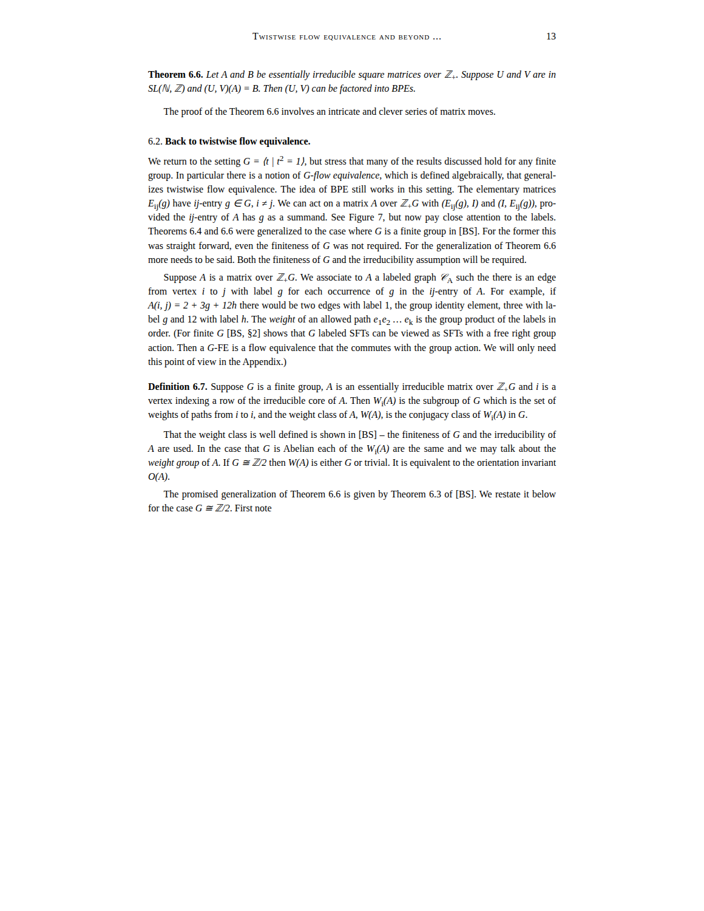Twistwise flow equivalence and beyond ... 13
Theorem 6.6. Let A and B be essentially irreducible square matrices over ℤ+. Suppose U and V are in SL(ℕ, ℤ) and (U, V)(A) = B. Then (U, V) can be factored into BPEs.
The proof of the Theorem 6.6 involves an intricate and clever series of matrix moves.
6.2. Back to twistwise flow equivalence.
We return to the setting G = ⟨t | t2 = 1⟩, but stress that many of the results discussed hold for any finite group. In particular there is a notion of G-flow equivalence, which is defined algebraically, that generalizes twistwise flow equivalence. The idea of BPE still works in this setting. The elementary matrices Eij(g) have ij-entry g ∈ G, i ≠ j. We can act on a matrix A over ℤ+G with (Eij(g), I) and (I, Eij(g)), provided the ij-entry of A has g as a summand. See Figure 7, but now pay close attention to the labels. Theorems 6.4 and 6.6 were generalized to the case where G is a finite group in [BS]. For the former this was straight forward, even the finiteness of G was not required. For the generalization of Theorem 6.6 more needs to be said. Both the finiteness of G and the irreducibility assumption will be required.
Suppose A is a matrix over ℤ+G. We associate to A a labeled graph 𝒞A such the there is an edge from vertex i to j with label g for each occurrence of g in the ij-entry of A. For example, if A(i, j) = 2 + 3g + 12h there would be two edges with label 1, the group identity element, three with label g and 12 with label h. The weight of an allowed path e1e2 … ek is the group product of the labels in order. (For finite G [BS, §2] shows that G labeled SFTs can be viewed as SFTs with a free right group action. Then a G-FE is a flow equivalence that the commutes with the group action. We will only need this point of view in the Appendix.)
Definition 6.7. Suppose G is a finite group, A is an essentially irreducible matrix over ℤ+G and i is a vertex indexing a row of the irreducible core of A. Then Wi(A) is the subgroup of G which is the set of weights of paths from i to i, and the weight class of A, W(A), is the conjugacy class of Wi(A) in G.
That the weight class is well defined is shown in [BS] – the finiteness of G and the irreducibility of A are used. In the case that G is Abelian each of the Wi(A) are the same and we may talk about the weight group of A. If G ≅ ℤ/2 then W(A) is either G or trivial. It is equivalent to the orientation invariant O(A).
The promised generalization of Theorem 6.6 is given by Theorem 6.3 of [BS]. We restate it below for the case G ≅ ℤ/2. First note